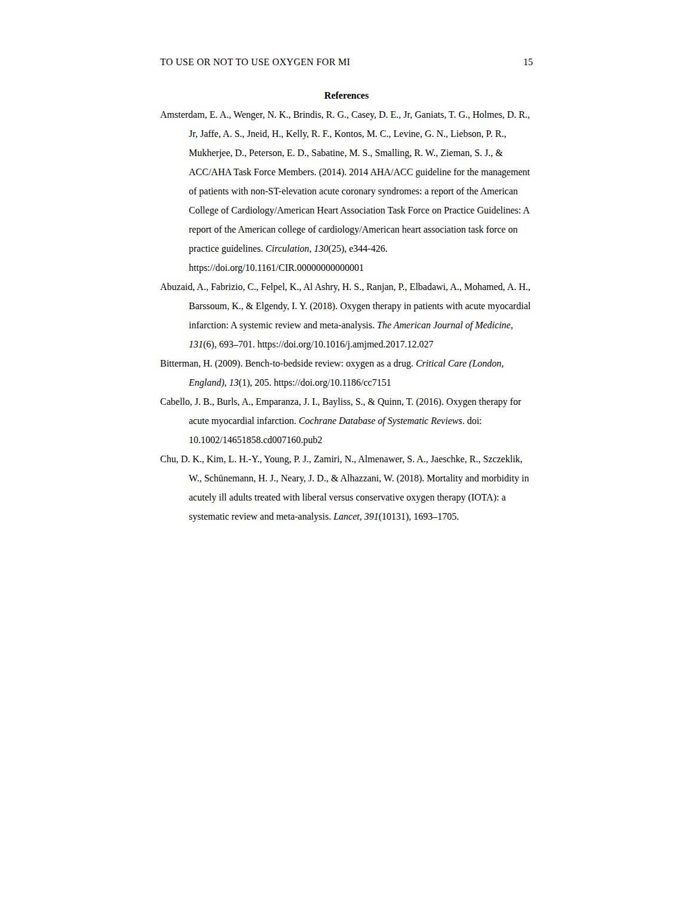To use or not to use oxygen for MI 15
References
Amsterdam, E. A., Wenger, N. K., Brindis, R. G., Casey, D. E., Jr, Ganiats, T. G., Holmes, D. R., Jr, Jaffe, A. S., Jneid, H., Kelly, R. F., Kontos, M. C., Levine, G. N., Liebson, P. R., Mukherjee, D., Peterson, E. D., Sabatine, M. S., Smalling, R. W., Zieman, S. J., & ACC/AHA Task Force Members. (2014). 2014 AHA/ACC guideline for the management of patients with non-ST-elevation acute coronary syndromes: a report of the American College of Cardiology/American Heart Association Task Force on Practice Guidelines: A report of the American college of cardiology/American heart association task force on practice guidelines. Circulation, 130(25), e344-426. https://doi.org/10.1161/CIR.00000000000001
Abuzaid, A., Fabrizio, C., Felpel, K., Al Ashry, H. S., Ranjan, P., Elbadawi, A., Mohamed, A. H., Barssoum, K., & Elgendy, I. Y. (2018). Oxygen therapy in patients with acute myocardial infarction: A systemic review and meta-analysis. The American Journal of Medicine, 131(6), 693–701. https://doi.org/10.1016/j.amjmed.2017.12.027
Bitterman, H. (2009). Bench-to-bedside review: oxygen as a drug. Critical Care (London, England), 13(1), 205. https://doi.org/10.1186/cc7151
Cabello, J. B., Burls, A., Emparanza, J. I., Bayliss, S., & Quinn, T. (2016). Oxygen therapy for acute myocardial infarction. Cochrane Database of Systematic Reviews. doi: 10.1002/14651858.cd007160.pub2
Chu, D. K., Kim, L. H.-Y., Young, P. J., Zamiri, N., Almenawer, S. A., Jaeschke, R., Szczeklik, W., Schünemann, H. J., Neary, J. D., & Alhazzani, W. (2018). Mortality and morbidity in acutely ill adults treated with liberal versus conservative oxygen therapy (IOTA): a systematic review and meta-analysis. Lancet, 391(10131), 1693–1705.